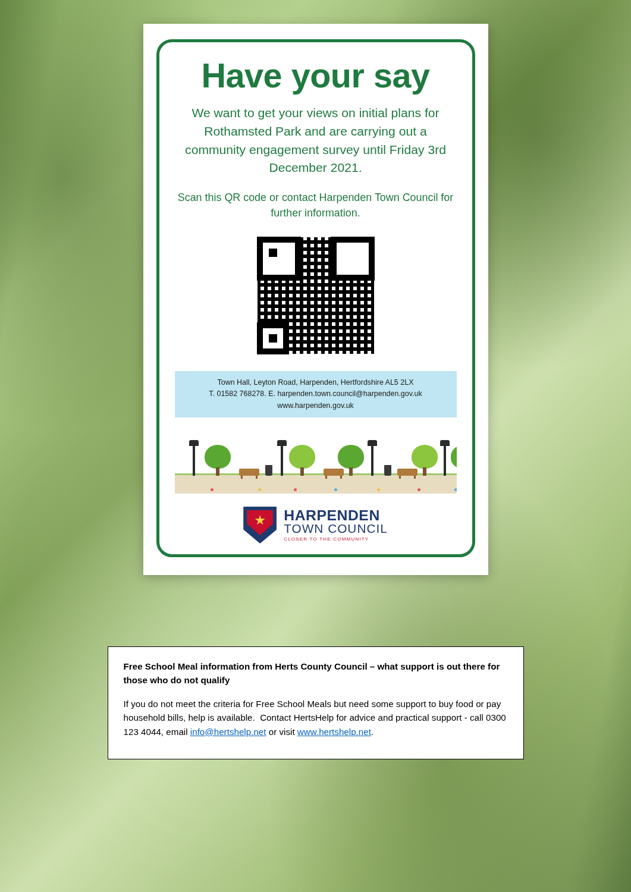Have your say
We want to get your views on initial plans for Rothamsted Park and are carrying out a community engagement survey until Friday 3rd December 2021.
Scan this QR code or contact Harpenden Town Council for further information.
Town Hall, Leyton Road, Harpenden, Hertfordshire AL5 2LX
T. 01582 768278. E. harpenden.town.council@harpenden.gov.uk
www.harpenden.gov.uk
HARPENDEN
TOWN COUNCIL
CLOSER TO THE COMMUNITY
Free School Meal information from Herts County Council – what support is out there for those who do not qualify
If you do not meet the criteria for Free School Meals but need some support to buy food or pay household bills, help is available. Contact HertsHelp for advice and practical support - call 0300 123 4044, email info@hertshelp.net or visit www.hertshelp.net.